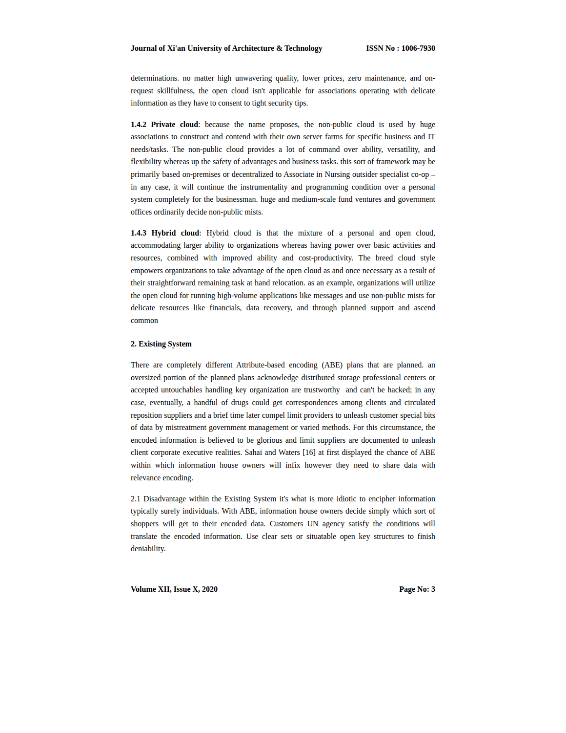Journal of Xi'an University of Architecture & Technology
ISSN No : 1006-7930
determinations. no matter high unwavering quality, lower prices, zero maintenance, and on-request skillfulness, the open cloud isn't applicable for associations operating with delicate information as they have to consent to tight security tips.
1.4.2 Private cloud: because the name proposes, the non-public cloud is used by huge associations to construct and contend with their own server farms for specific business and IT needs/tasks. The non-public cloud provides a lot of command over ability, versatility, and flexibility whereas up the safety of advantages and business tasks. this sort of framework may be primarily based on-premises or decentralized to Associate in Nursing outsider specialist co-op – in any case, it will continue the instrumentality and programming condition over a personal system completely for the businessman. huge and medium-scale fund ventures and government offices ordinarily decide non-public mists.
1.4.3 Hybrid cloud: Hybrid cloud is that the mixture of a personal and open cloud, accommodating larger ability to organizations whereas having power over basic activities and resources, combined with improved ability and cost-productivity. The breed cloud style empowers organizations to take advantage of the open cloud as and once necessary as a result of their straightforward remaining task at hand relocation. as an example, organizations will utilize the open cloud for running high-volume applications like messages and use non-public mists for delicate resources like financials, data recovery, and through planned support and ascend common
2. Existing System
There are completely different Attribute-based encoding (ABE) plans that are planned. an oversized portion of the planned plans acknowledge distributed storage professional centers or accepted untouchables handling key organization are trustworthy and can't be hacked; in any case, eventually, a handful of drugs could get correspondences among clients and circulated reposition suppliers and a brief time later compel limit providers to unleash customer special bits of data by mistreatment government management or varied methods. For this circumstance, the encoded information is believed to be glorious and limit suppliers are documented to unleash client corporate executive realities. Sahai and Waters [16] at first displayed the chance of ABE within which information house owners will infix however they need to share data with relevance encoding.
2.1 Disadvantage within the Existing System it's what is more idiotic to encipher information typically surely individuals. With ABE, information house owners decide simply which sort of shoppers will get to their encoded data. Customers UN agency satisfy the conditions will translate the encoded information. Use clear sets or situatable open key structures to finish deniability.
Volume XII, Issue X, 2020
Page No: 3